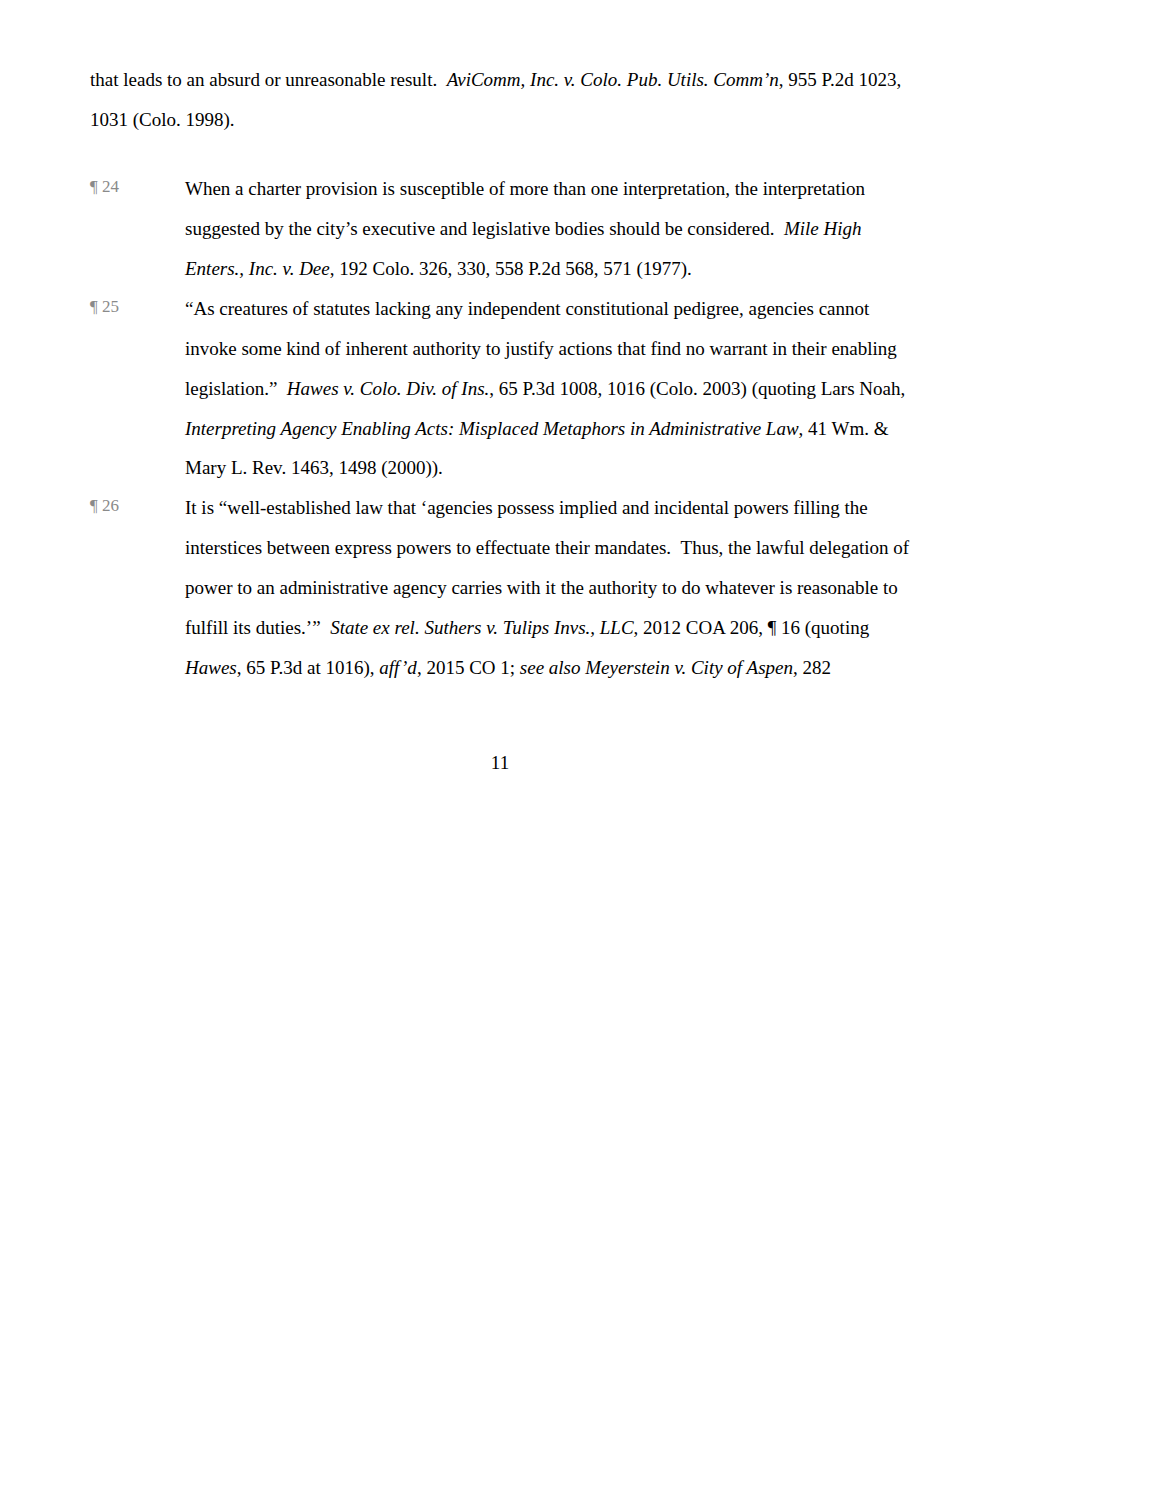that leads to an absurd or unreasonable result. AviComm, Inc. v. Colo. Pub. Utils. Comm’n, 955 P.2d 1023, 1031 (Colo. 1998).
¶ 24 When a charter provision is susceptible of more than one interpretation, the interpretation suggested by the city’s executive and legislative bodies should be considered. Mile High Enters., Inc. v. Dee, 192 Colo. 326, 330, 558 P.2d 568, 571 (1977).
¶ 25 “As creatures of statutes lacking any independent constitutional pedigree, agencies cannot invoke some kind of inherent authority to justify actions that find no warrant in their enabling legislation.” Hawes v. Colo. Div. of Ins., 65 P.3d 1008, 1016 (Colo. 2003) (quoting Lars Noah, Interpreting Agency Enabling Acts: Misplaced Metaphors in Administrative Law, 41 Wm. & Mary L. Rev. 1463, 1498 (2000)).
¶ 26 It is “well-established law that ‘agencies possess implied and incidental powers filling the interstices between express powers to effectuate their mandates. Thus, the lawful delegation of power to an administrative agency carries with it the authority to do whatever is reasonable to fulfill its duties.’” State ex rel. Suthers v. Tulips Invs., LLC, 2012 COA 206, ¶ 16 (quoting Hawes, 65 P.3d at 1016), aff’d, 2015 CO 1; see also Meyerstein v. City of Aspen, 282
11